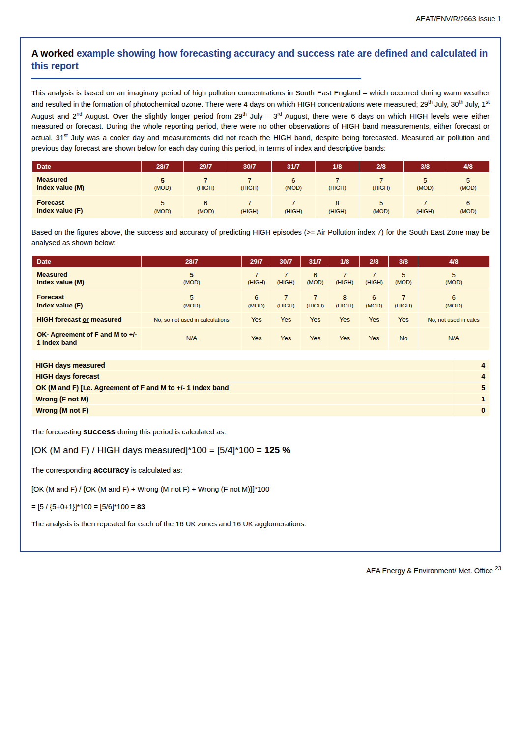AEAT/ENV/R/2663 Issue 1
A worked example showing how forecasting accuracy and success rate are defined and calculated in this report
This analysis is based on an imaginary period of high pollution concentrations in South East England – which occurred during warm weather and resulted in the formation of photochemical ozone. There were 4 days on which HIGH concentrations were measured; 29th July, 30th July, 1st August and 2nd August. Over the slightly longer period from 29th July – 3rd August, there were 6 days on which HIGH levels were either measured or forecast. During the whole reporting period, there were no other observations of HIGH band measurements, either forecast or actual. 31st July was a cooler day and measurements did not reach the HIGH band, despite being forecasted. Measured air pollution and previous day forecast are shown below for each day during this period, in terms of index and descriptive bands:
| Date | 28/7 | 29/7 | 30/7 | 31/7 | 1/8 | 2/8 | 3/8 | 4/8 |
| --- | --- | --- | --- | --- | --- | --- | --- | --- |
| Measured Index value (M) | 5 (MOD) | 7 (HIGH) | 7 (HIGH) | 6 (MOD) | 7 (HIGH) | 7 (HIGH) | 5 (MOD) | 5 (MOD) |
| Forecast Index value (F) | 5 (MOD) | 6 (MOD) | 7 (HIGH) | 7 (HIGH) | 8 (HIGH) | 5 (MOD) | 7 (HIGH) | 6 (MOD) |
Based on the figures above, the success and accuracy of predicting HIGH episodes (>= Air Pollution index 7) for the South East Zone may be analysed as shown below:
| Date | 28/7 | 29/7 | 30/7 | 31/7 | 1/8 | 2/8 | 3/8 | 4/8 |
| --- | --- | --- | --- | --- | --- | --- | --- | --- |
| Measured Index value (M) | 5 (MOD) | 7 (HIGH) | 7 (HIGH) | 6 (MOD) | 7 (HIGH) | 7 (HIGH) | 5 (MOD) | 5 (MOD) |
| Forecast Index value (F) | 5 (MOD) | 6 (MOD) | 7 (HIGH) | 7 (HIGH) | 8 (HIGH) | 6 (MOD) | 7 (HIGH) | 6 (MOD) |
| HIGH forecast or measured | No, so not used in calculations | Yes | Yes | Yes | Yes | Yes | Yes | No, not used in calcs |
| OK- Agreement of F and M to +/- 1 index band | N/A | Yes | Yes | Yes | Yes | Yes | No | N/A |
| HIGH days measured | 4 |
| HIGH days forecast | 4 |
| OK (M and F) [i.e. Agreement of F and M to +/- 1 index band | 5 |
| Wrong (F not M) | 1 |
| Wrong (M not F) | 0 |
The forecasting success during this period is calculated as:
[OK (M and F) / HIGH days measured]*100 = [5/4]*100 = 125 %
The corresponding accuracy is calculated as:
[OK (M and F) / {OK (M and F) + Wrong (M not F) + Wrong (F not M)}]*100
= [5 / {5+0+1}]*100 = [5/6]*100 = 83
The analysis is then repeated for each of the 16 UK zones and 16 UK agglomerations.
AEA Energy & Environment/ Met. Office 23